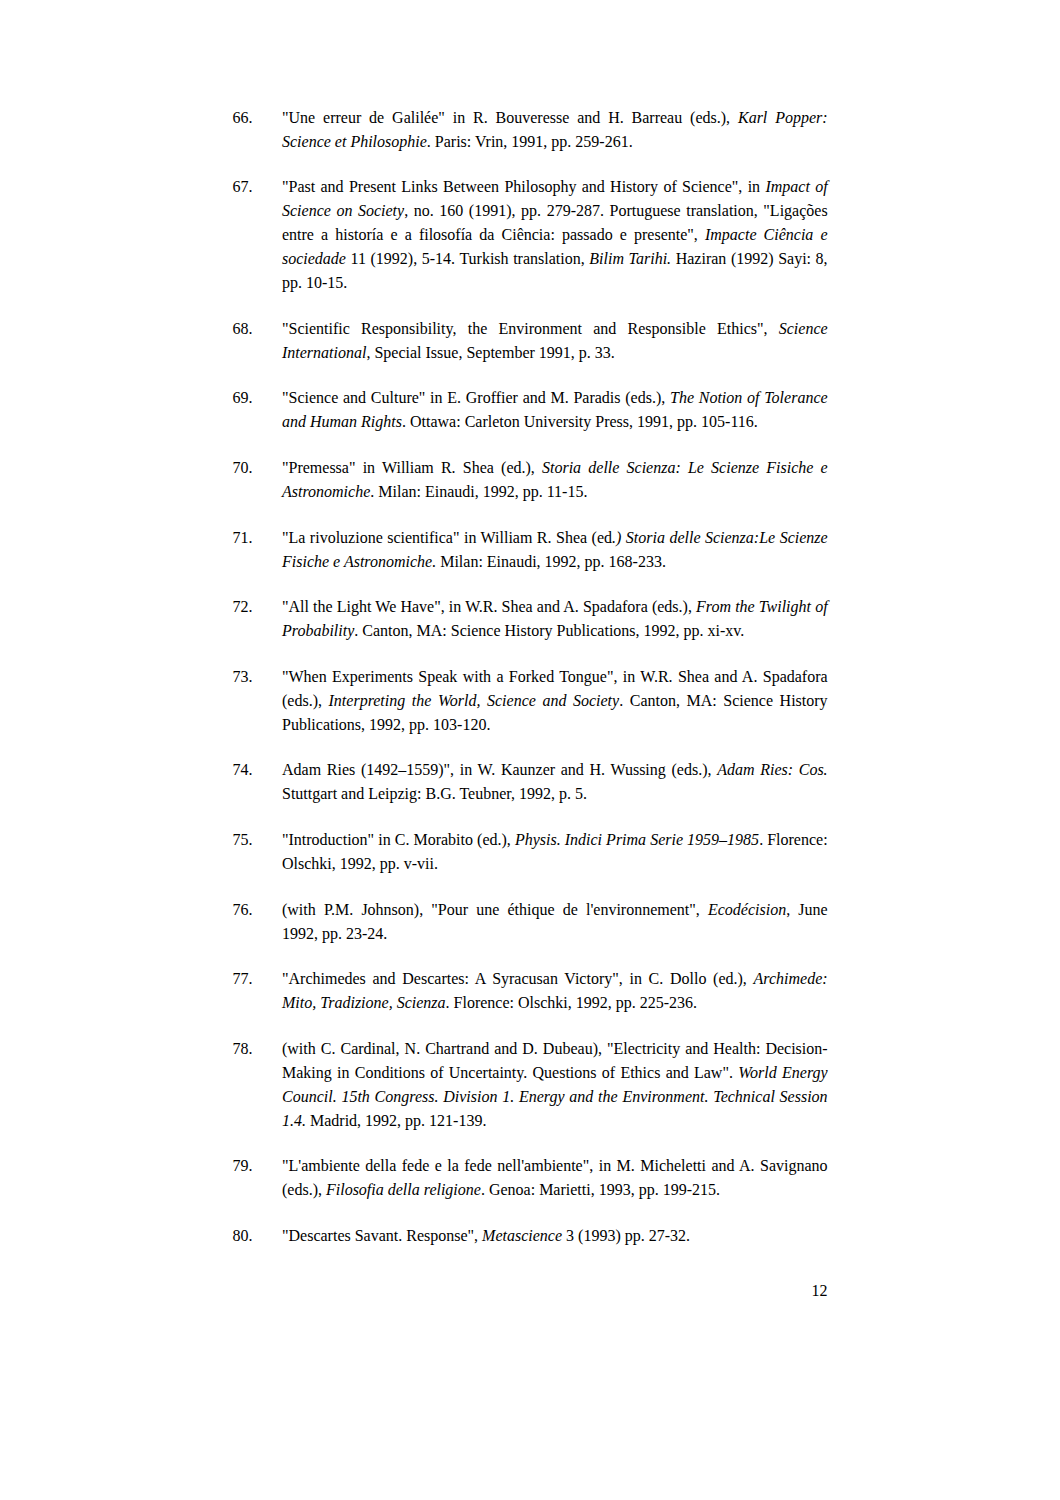66."Une erreur de Galilée" in R. Bouveresse and H. Barreau (eds.), Karl Popper: Science et Philosophie. Paris: Vrin, 1991, pp. 259-261.
67."Past and Present Links Between Philosophy and History of Science", in Impact of Science on Society, no. 160 (1991), pp. 279-287. Portuguese translation, "Ligações entre a historía e a filosofía da Ciência: passado e presente", Impacte Ciência e sociedade 11 (1992), 5-14. Turkish translation, Bilim Tarihi. Haziran (1992) Sayi: 8, pp. 10-15.
68."Scientific Responsibility, the Environment and Responsible Ethics", Science International, Special Issue, September 1991, p. 33.
69."Science and Culture" in E. Groffier and M. Paradis (eds.), The Notion of Tolerance and Human Rights. Ottawa: Carleton University Press, 1991, pp. 105-116.
70."Premessa" in William R. Shea (ed.), Storia delle Scienza: Le Scienze Fisiche e Astronomiche. Milan: Einaudi, 1992, pp. 11-15.
71."La rivoluzione scientifica" in William R. Shea (ed.) Storia delle Scienza:Le Scienze Fisiche e Astronomiche. Milan: Einaudi, 1992, pp. 168-233.
72."All the Light We Have", in W.R. Shea and A. Spadafora (eds.), From the Twilight of Probability. Canton, MA: Science History Publications, 1992, pp. xi-xv.
73."When Experiments Speak with a Forked Tongue", in W.R. Shea and A. Spadafora (eds.), Interpreting the World, Science and Society. Canton, MA: Science History Publications, 1992, pp. 103-120.
74. Adam Ries (1492–1559)", in W. Kaunzer and H. Wussing (eds.), Adam Ries: Cos. Stuttgart and Leipzig: B.G. Teubner, 1992, p. 5.
75."Introduction" in C. Morabito (ed.), Physis. Indici Prima Serie 1959–1985. Florence: Olschki, 1992, pp. v-vii.
76.(with P.M. Johnson), "Pour une éthique de l'environnement", Ecodécision, June 1992, pp. 23-24.
77."Archimedes and Descartes: A Syracusan Victory", in C. Dollo (ed.), Archimede: Mito, Tradizione, Scienza. Florence: Olschki, 1992, pp. 225-236.
78.(with C. Cardinal, N. Chartrand and D. Dubeau), "Electricity and Health: Decision-Making in Conditions of Uncertainty. Questions of Ethics and Law". World Energy Council. 15th Congress. Division 1. Energy and the Environment. Technical Session 1.4. Madrid, 1992, pp. 121-139.
79."L'ambiente della fede e la fede nell'ambiente", in M. Micheletti and A. Savignano (eds.), Filosofia della religione. Genoa: Marietti, 1993, pp. 199-215.
80."Descartes Savant. Response", Metascience 3 (1993) pp. 27-32.
12